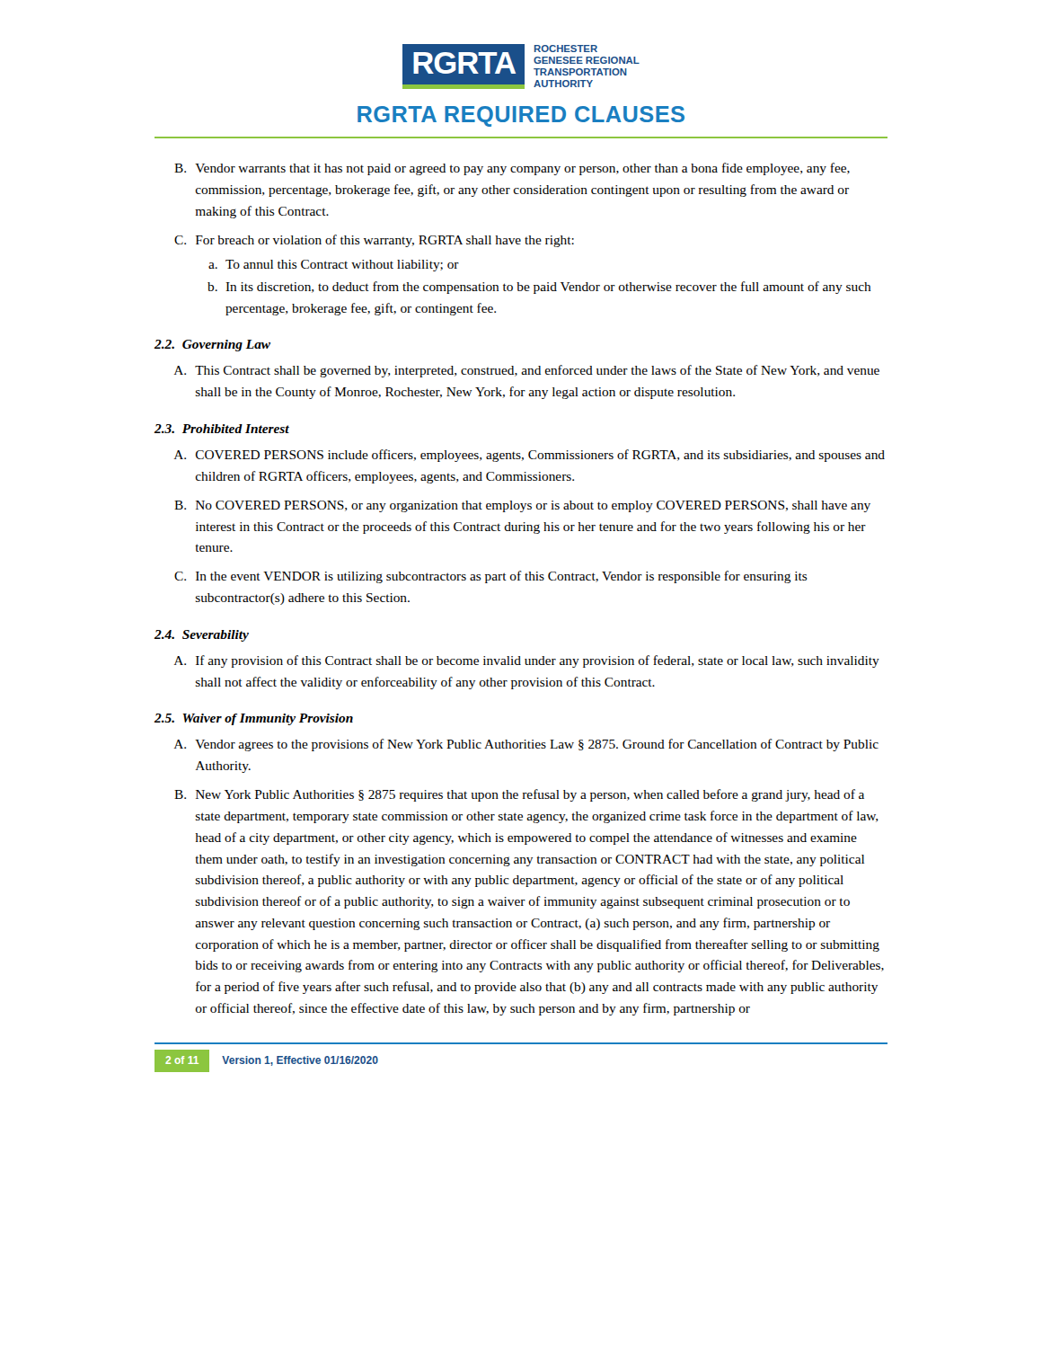RGRTA Rochester
Genesee Regional
Transportation
Authority
RGRTA Required Clauses
Vendor warrants that it has not paid or agreed to pay any company or person, other than a bona fide employee, any fee, commission, percentage, brokerage fee, gift, or any other consideration contingent upon or resulting from the award or making of this Contract.
For breach or violation of this warranty, RGRTA shall have the right:
To annul this Contract without liability; or
In its discretion, to deduct from the compensation to be paid Vendor or otherwise recover the full amount of any such percentage, brokerage fee, gift, or contingent fee.
2.2. Governing Law
This Contract shall be governed by, interpreted, construed, and enforced under the laws of the State of New York, and venue shall be in the County of Monroe, Rochester, New York, for any legal action or dispute resolution.
2.3. Prohibited Interest
COVERED PERSONS include officers, employees, agents, Commissioners of RGRTA, and its subsidiaries, and spouses and children of RGRTA officers, employees, agents, and Commissioners.
No COVERED PERSONS, or any organization that employs or is about to employ COVERED PERSONS, shall have any interest in this Contract or the proceeds of this Contract during his or her tenure and for the two years following his or her tenure.
In the event VENDOR is utilizing subcontractors as part of this Contract, Vendor is responsible for ensuring its subcontractor(s) adhere to this Section.
2.4. Severability
If any provision of this Contract shall be or become invalid under any provision of federal, state or local law, such invalidity shall not affect the validity or enforceability of any other provision of this Contract.
2.5. Waiver of Immunity Provision
Vendor agrees to the provisions of New York Public Authorities Law § 2875. Ground for Cancellation of Contract by Public Authority.
New York Public Authorities § 2875 requires that upon the refusal by a person, when called before a grand jury, head of a state department, temporary state commission or other state agency, the organized crime task force in the department of law, head of a city department, or other city agency, which is empowered to compel the attendance of witnesses and examine them under oath, to testify in an investigation concerning any transaction or CONTRACT had with the state, any political subdivision thereof, a public authority or with any public department, agency or official of the state or of any political subdivision thereof or of a public authority, to sign a waiver of immunity against subsequent criminal prosecution or to answer any relevant question concerning such transaction or Contract, (a) such person, and any firm, partnership or corporation of which he is a member, partner, director or officer shall be disqualified from thereafter selling to or submitting bids to or receiving awards from or entering into any Contracts with any public authority or official thereof, for Deliverables, for a period of five years after such refusal, and to provide also that (b) any and all contracts made with any public authority or official thereof, since the effective date of this law, by such person and by any firm, partnership or
2 of 11 Version 1, Effective 01/16/2020